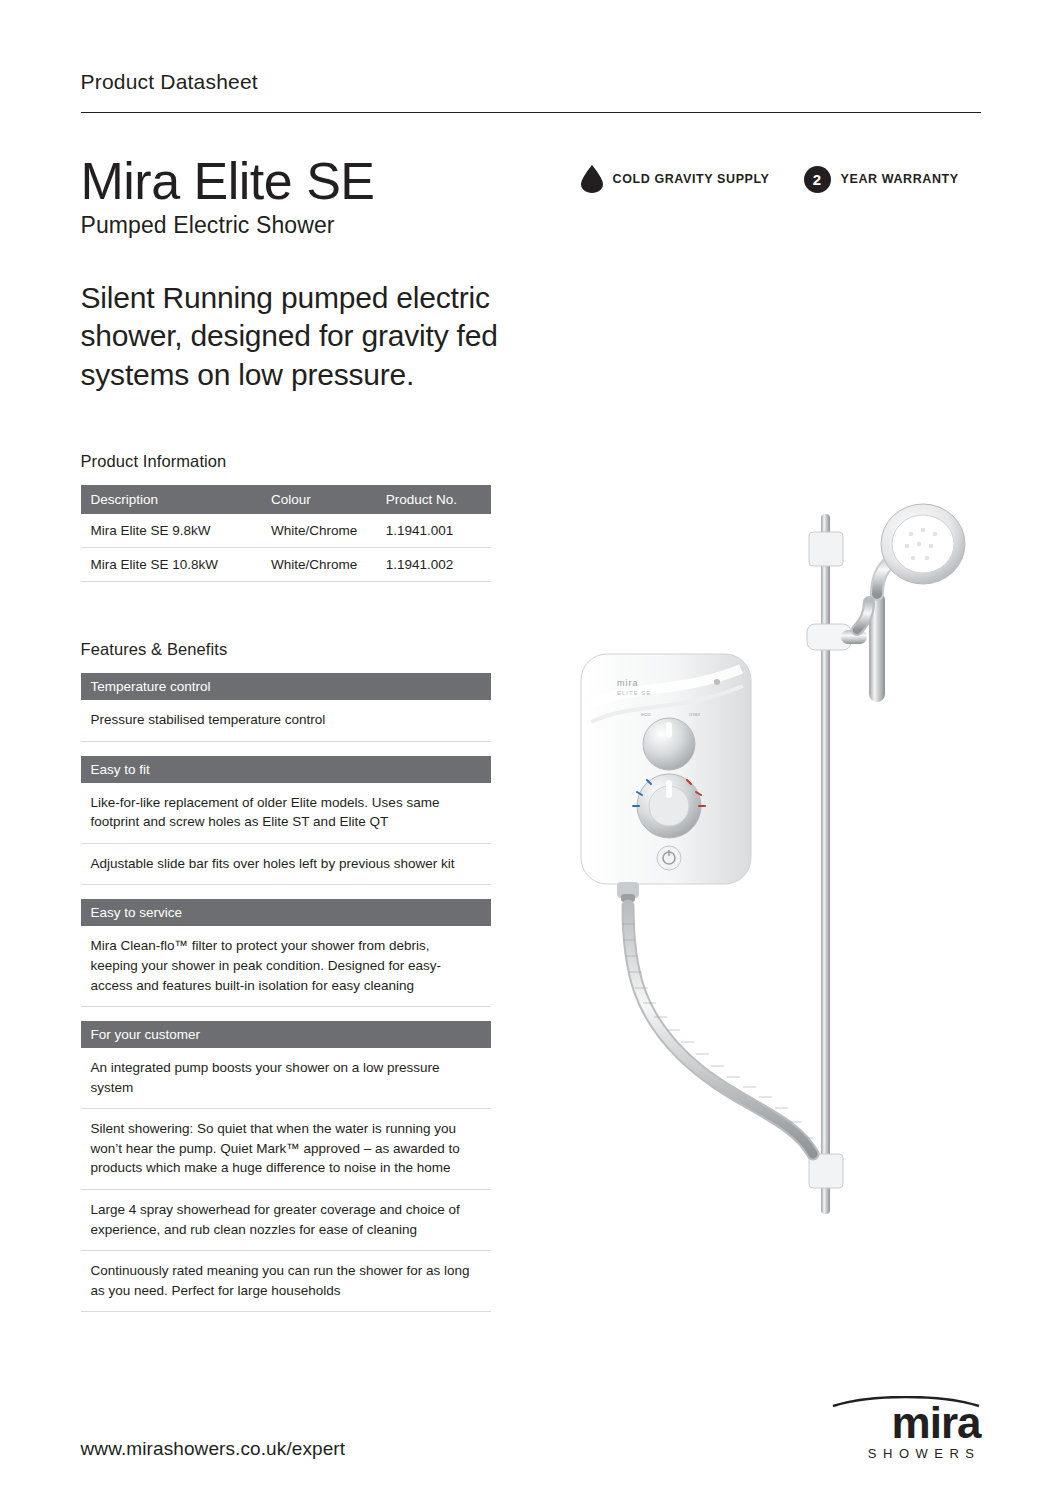Product Datasheet
Mira Elite SE
Pumped Electric Shower
Silent Running pumped electric shower, designed for gravity fed systems on low pressure.
COLD GRAVITY SUPPLY
2 YEAR WARRANTY
Product Information
| Description | Colour | Product No. |
| --- | --- | --- |
| Mira Elite SE 9.8kW | White/Chrome | 1.1941.001 |
| Mira Elite SE 10.8kW | White/Chrome | 1.1941.002 |
Features & Benefits
Temperature control
Pressure stabilised temperature control
Easy to fit
Like-for-like replacement of older Elite models. Uses same footprint and screw holes as Elite ST and Elite QT
Adjustable slide bar fits over holes left by previous shower kit
Easy to service
Mira Clean-flo™ filter to protect your shower from debris, keeping your shower in peak condition. Designed for easy-access and features built-in isolation for easy cleaning
For your customer
An integrated pump boosts your shower on a low pressure system
Silent showering: So quiet that when the water is running you won’t hear the pump. Quiet Mark™ approved – as awarded to products which make a huge difference to noise in the home
Large 4 spray showerhead for greater coverage and choice of experience, and rub clean nozzles for ease of cleaning
Continuously rated meaning you can run the shower for as long as you need. Perfect for large households
mira ELITE SE eco max
www.mirashowers.co.uk/expert
mira SHOWERS